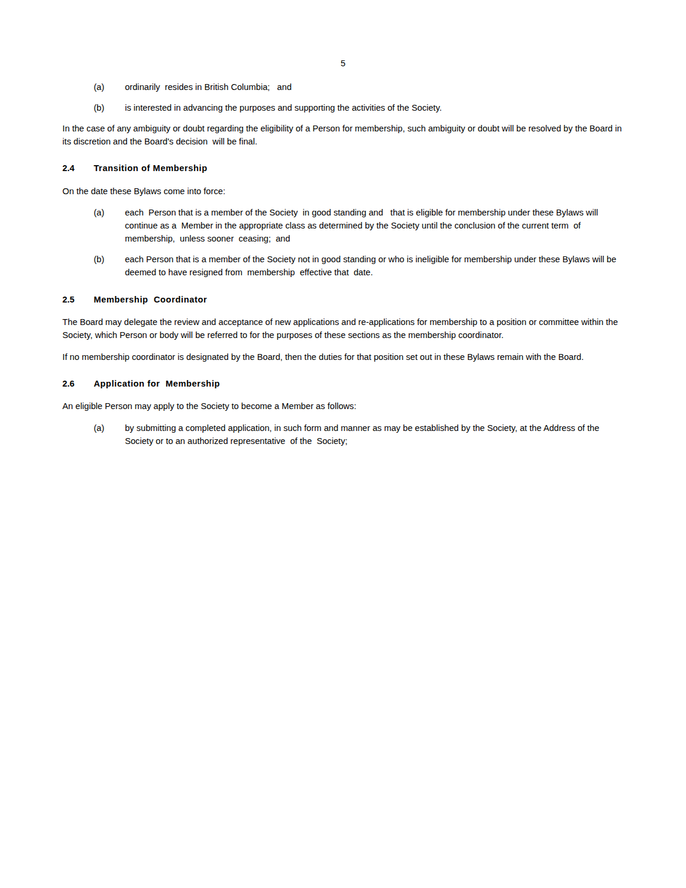5
(a) ordinarily resides in British Columbia; and
(b) is interested in advancing the purposes and supporting the activities of the Society.
In the case of any ambiguity or doubt regarding the eligibility of a Person for membership, such ambiguity or doubt will be resolved by the Board in its discretion and the Board's decision will be final.
2.4 Transition of Membership
On the date these Bylaws come into force:
(a) each Person that is a member of the Society in good standing and that is eligible for membership under these Bylaws will continue as a Member in the appropriate class as determined by the Society until the conclusion of the current term of membership, unless sooner ceasing; and
(b) each Person that is a member of the Society not in good standing or who is ineligible for membership under these Bylaws will be deemed to have resigned from membership effective that date.
2.5 Membership Coordinator
The Board may delegate the review and acceptance of new applications and re-applications for membership to a position or committee within the Society, which Person or body will be referred to for the purposes of these sections as the membership coordinator.
If no membership coordinator is designated by the Board, then the duties for that position set out in these Bylaws remain with the Board.
2.6 Application for Membership
An eligible Person may apply to the Society to become a Member as follows:
(a) by submitting a completed application, in such form and manner as may be established by the Society, at the Address of the Society or to an authorized representative of the Society;